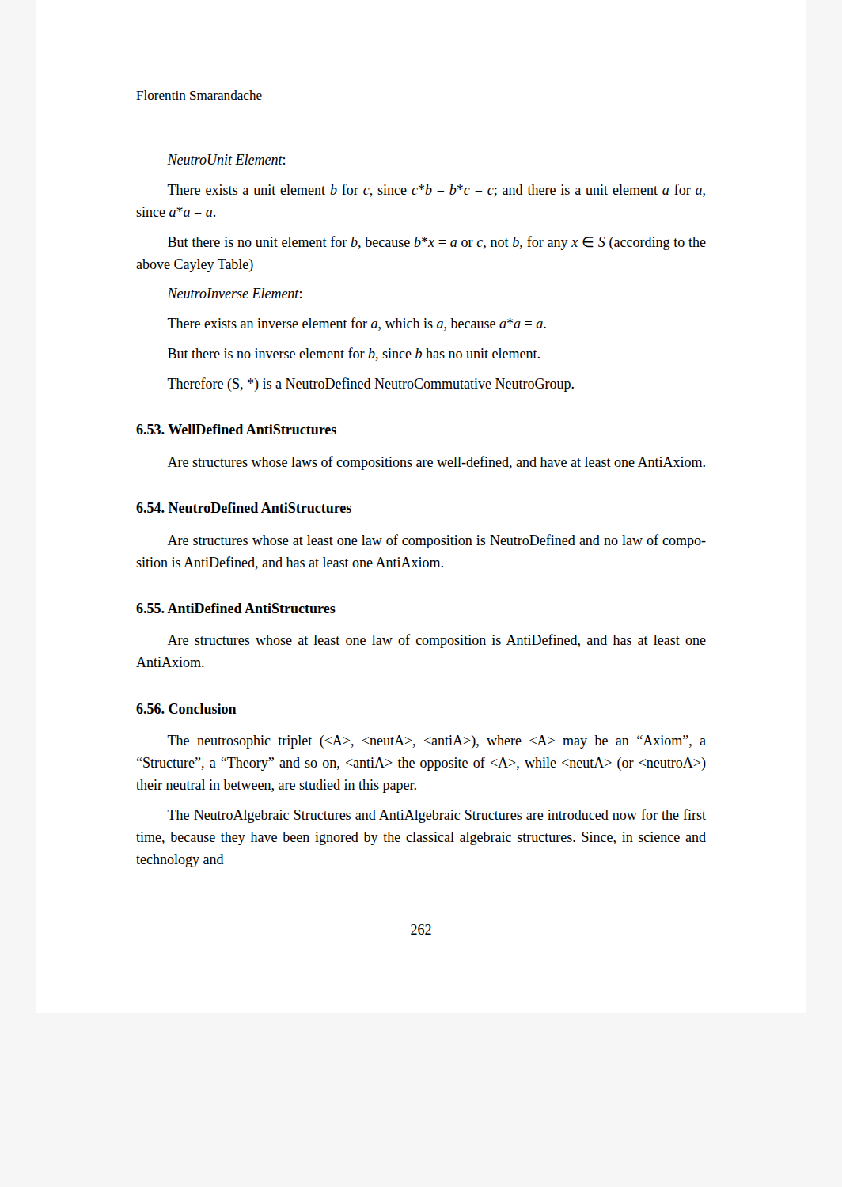Florentin Smarandache
NeutroUnit Element:
There exists a unit element b for c, since c*b = b*c = c; and there is a unit element a for a, since a*a = a.
But there is no unit element for b, because b*x = a or c, not b, for any x ∈ S (according to the above Cayley Table)
NeutroInverse Element:
There exists an inverse element for a, which is a, because a*a = a.
But there is no inverse element for b, since b has no unit element.
Therefore (S, *) is a NeutroDefined NeutroCommutative NeutroGroup.
6.53. WellDefined AntiStructures
Are structures whose laws of compositions are well-defined, and have at least one AntiAxiom.
6.54. NeutroDefined AntiStructures
Are structures whose at least one law of composition is NeutroDefined and no law of composition is AntiDefined, and has at least one AntiAxiom.
6.55. AntiDefined AntiStructures
Are structures whose at least one law of composition is AntiDefined, and has at least one AntiAxiom.
6.56. Conclusion
The neutrosophic triplet (<A>, <neutA>, <antiA>), where <A> may be an “Axiom”, a “Structure”, a “Theory” and so on, <antiA> the opposite of <A>, while <neutA> (or <neutroA>) their neutral in between, are studied in this paper.
The NeutroAlgebraic Structures and AntiAlgebraic Structures are introduced now for the first time, because they have been ignored by the classical algebraic structures. Since, in science and technology and
262